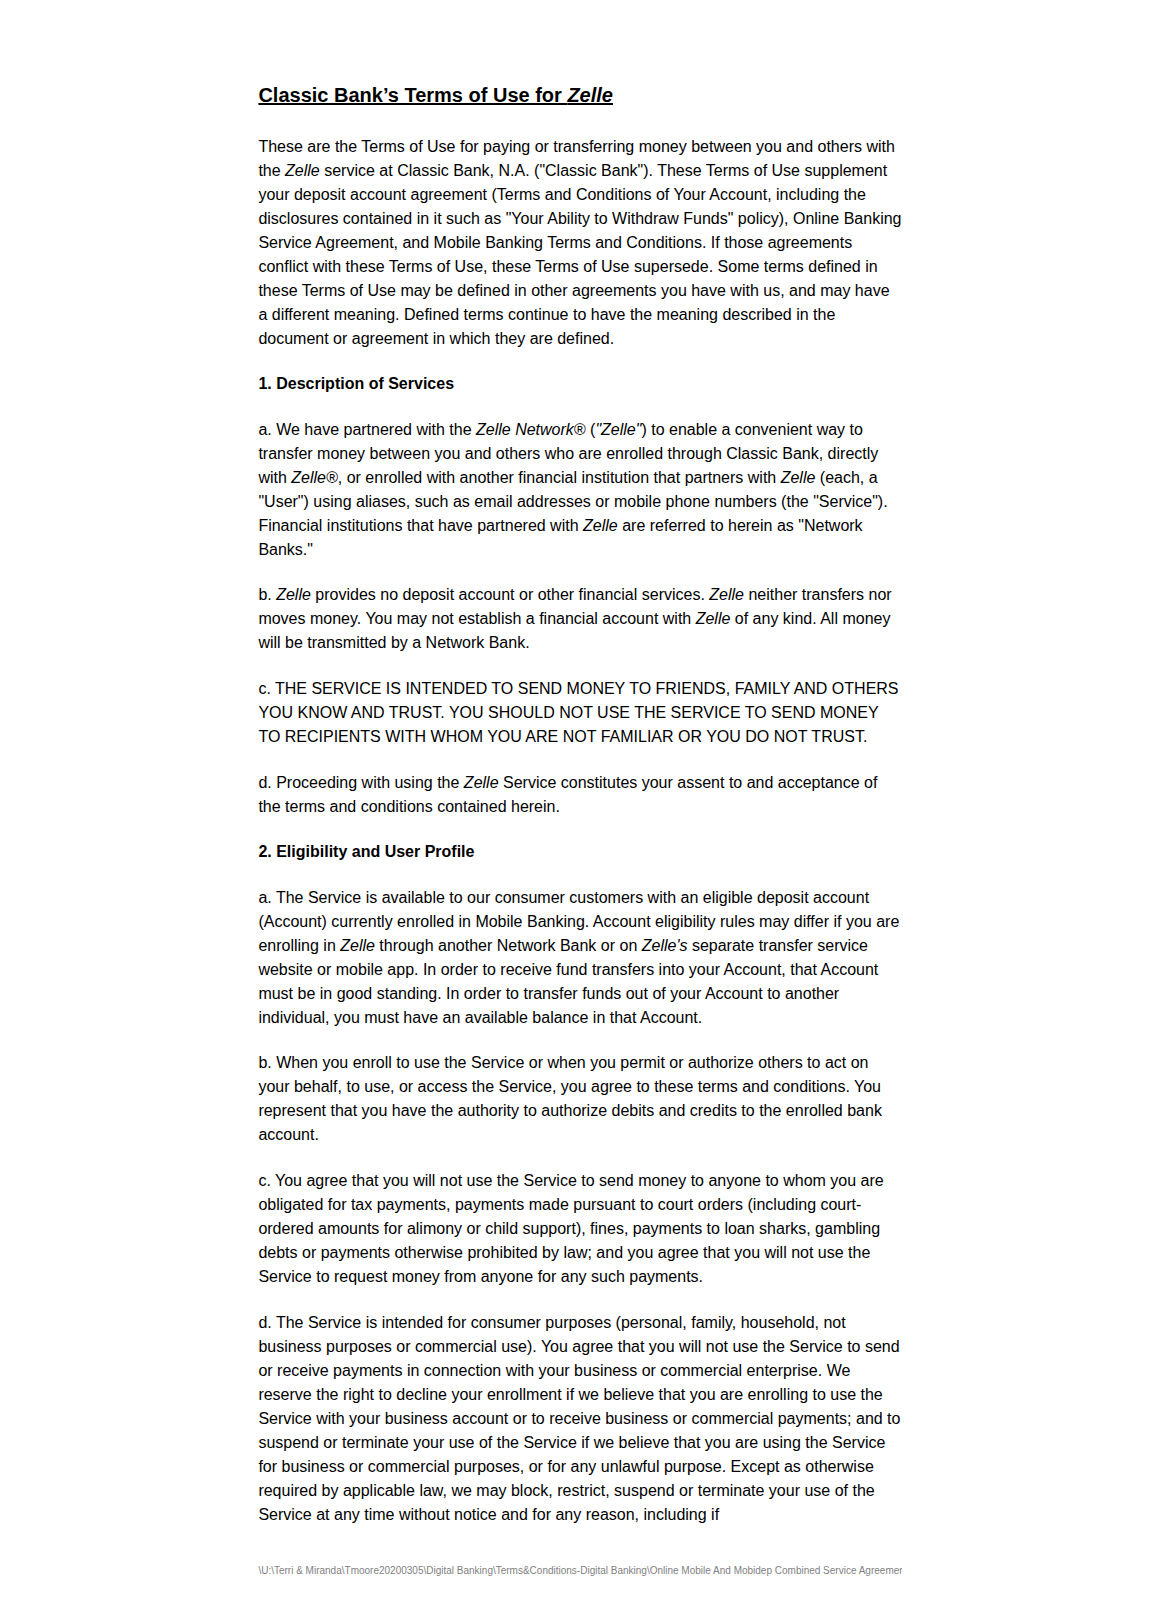Classic Bank’s Terms of Use for Zelle
These are the Terms of Use for paying or transferring money between you and others with the Zelle service at Classic Bank, N.A. ("Classic Bank"). These Terms of Use supplement your deposit account agreement (Terms and Conditions of Your Account, including the disclosures contained in it such as "Your Ability to Withdraw Funds" policy), Online Banking Service Agreement, and Mobile Banking Terms and Conditions. If those agreements conflict with these Terms of Use, these Terms of Use supersede. Some terms defined in these Terms of Use may be defined in other agreements you have with us, and may have a different meaning. Defined terms continue to have the meaning described in the document or agreement in which they are defined.
1. Description of Services
a. We have partnered with the Zelle Network® ("Zelle") to enable a convenient way to transfer money between you and others who are enrolled through Classic Bank, directly with Zelle®, or enrolled with another financial institution that partners with Zelle (each, a "User") using aliases, such as email addresses or mobile phone numbers (the "Service"). Financial institutions that have partnered with Zelle are referred to herein as "Network Banks."
b. Zelle provides no deposit account or other financial services. Zelle neither transfers nor moves money. You may not establish a financial account with Zelle of any kind. All money will be transmitted by a Network Bank.
c. THE SERVICE IS INTENDED TO SEND MONEY TO FRIENDS, FAMILY AND OTHERS YOU KNOW AND TRUST. YOU SHOULD NOT USE THE SERVICE TO SEND MONEY TO RECIPIENTS WITH WHOM YOU ARE NOT FAMILIAR OR YOU DO NOT TRUST.
d. Proceeding with using the Zelle Service constitutes your assent to and acceptance of the terms and conditions contained herein.
2. Eligibility and User Profile
a. The Service is available to our consumer customers with an eligible deposit account (Account) currently enrolled in Mobile Banking. Account eligibility rules may differ if you are enrolling in Zelle through another Network Bank or on Zelle's separate transfer service website or mobile app. In order to receive fund transfers into your Account, that Account must be in good standing. In order to transfer funds out of your Account to another individual, you must have an available balance in that Account.
b. When you enroll to use the Service or when you permit or authorize others to act on your behalf, to use, or access the Service, you agree to these terms and conditions. You represent that you have the authority to authorize debits and credits to the enrolled bank account.
c. You agree that you will not use the Service to send money to anyone to whom you are obligated for tax payments, payments made pursuant to court orders (including court-ordered amounts for alimony or child support), fines, payments to loan sharks, gambling debts or payments otherwise prohibited by law; and you agree that you will not use the Service to request money from anyone for any such payments.
d. The Service is intended for consumer purposes (personal, family, household, not business purposes or commercial use). You agree that you will not use the Service to send or receive payments in connection with your business or commercial enterprise. We reserve the right to decline your enrollment if we believe that you are enrolling to use the Service with your business account or to receive business or commercial payments; and to suspend or terminate your use of the Service if we believe that you are using the Service for business or commercial purposes, or for any unlawful purpose. Except as otherwise required by applicable law, we may block, restrict, suspend or terminate your use of the Service at any time without notice and for any reason, including if
\U:\Terri & Miranda\Tmoore20200305\Digital Banking\Terms&Conditions-Digital Banking\Online Mobile And Mobidep Combined Service Agreement 20-090920 V5.Docx